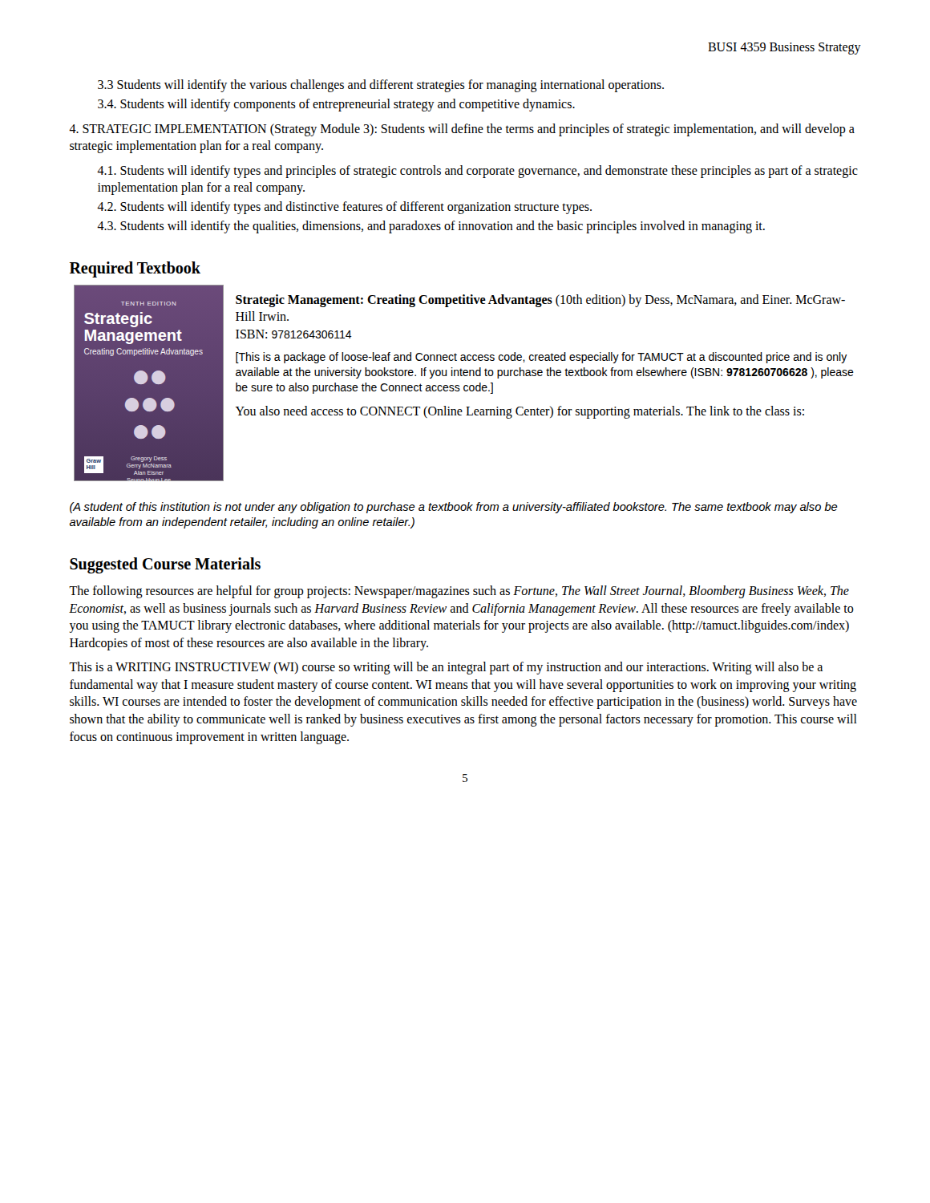BUSI 4359 Business Strategy
3.3 Students will identify the various challenges and different strategies for managing international operations.
3.4. Students will identify components of entrepreneurial strategy and competitive dynamics.
4. STRATEGIC IMPLEMENTATION (Strategy Module 3): Students will define the terms and principles of strategic implementation, and will develop a strategic implementation plan for a real company.
4.1. Students will identify types and principles of strategic controls and corporate governance, and demonstrate these principles as part of a strategic implementation plan for a real company.
4.2. Students will identify types and distinctive features of different organization structure types.
4.3. Students will identify the qualities, dimensions, and paradoxes of innovation and the basic principles involved in managing it.
Required Textbook
Tenth Edition
Strategic
Management
Creating Competitive Advantages
●●
●●●
●●
Gregory Dess
Gerry McNamara
Alan Eisner
Seung-Hyun Lee
Graw
Hill
Strategic Management: Creating Competitive Advantages (10th edition) by Dess, McNamara, and Einer. McGraw-Hill Irwin.
ISBN: 9781264306114
[This is a package of loose-leaf and Connect access code, created especially for TAMUCT at a discounted price and is only available at the university bookstore. If you intend to purchase the textbook from elsewhere (ISBN: 9781260706628 ), please be sure to also purchase the Connect access code.]
You also need access to CONNECT (Online Learning Center) for supporting materials. The link to the class is:
(A student of this institution is not under any obligation to purchase a textbook from a university-affiliated bookstore. The same textbook may also be available from an independent retailer, including an online retailer.)
Suggested Course Materials
The following resources are helpful for group projects: Newspaper/magazines such as Fortune, The Wall Street Journal, Bloomberg Business Week, The Economist, as well as business journals such as Harvard Business Review and California Management Review. All these resources are freely available to you using the TAMUCT library electronic databases, where additional materials for your projects are also available. (http://tamuct.libguides.com/index) Hardcopies of most of these resources are also available in the library.
This is a WRITING INSTRUCTIVEW (WI) course so writing will be an integral part of my instruction and our interactions. Writing will also be a fundamental way that I measure student mastery of course content. WI means that you will have several opportunities to work on improving your writing skills. WI courses are intended to foster the development of communication skills needed for effective participation in the (business) world. Surveys have shown that the ability to communicate well is ranked by business executives as first among the personal factors necessary for promotion. This course will focus on continuous improvement in written language.
5